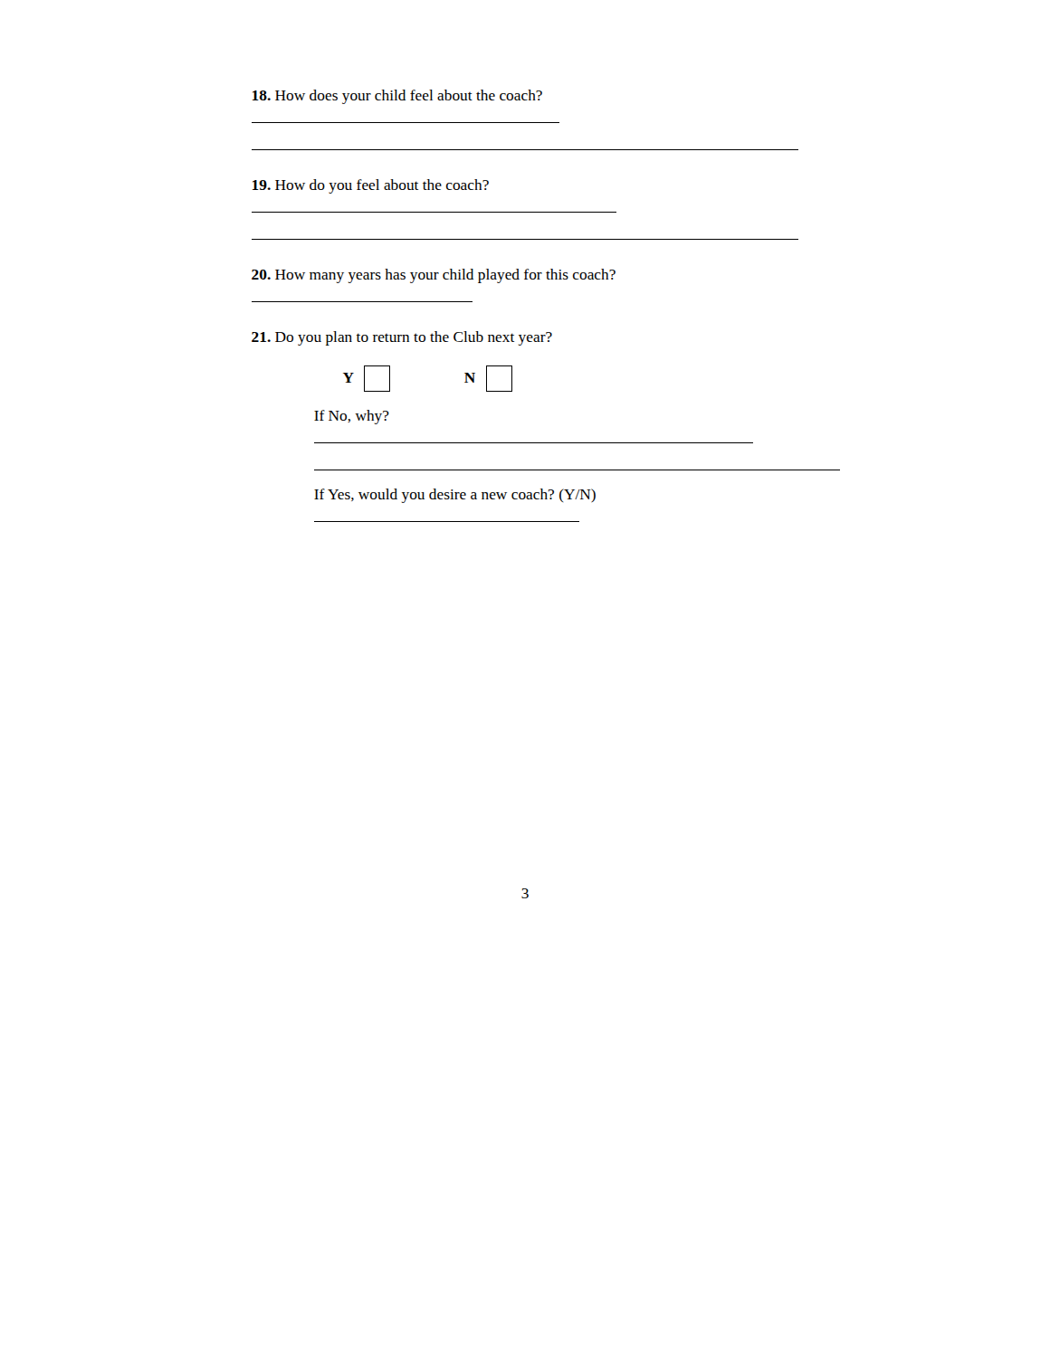18. How does your child feel about the coach?
19. How do you feel about the coach?
20. How many years has your child played for this coach?
21. Do you plan to return to the Club next year?
Y
N
If No, why?
If Yes, would you desire a new coach? (Y/N)
3